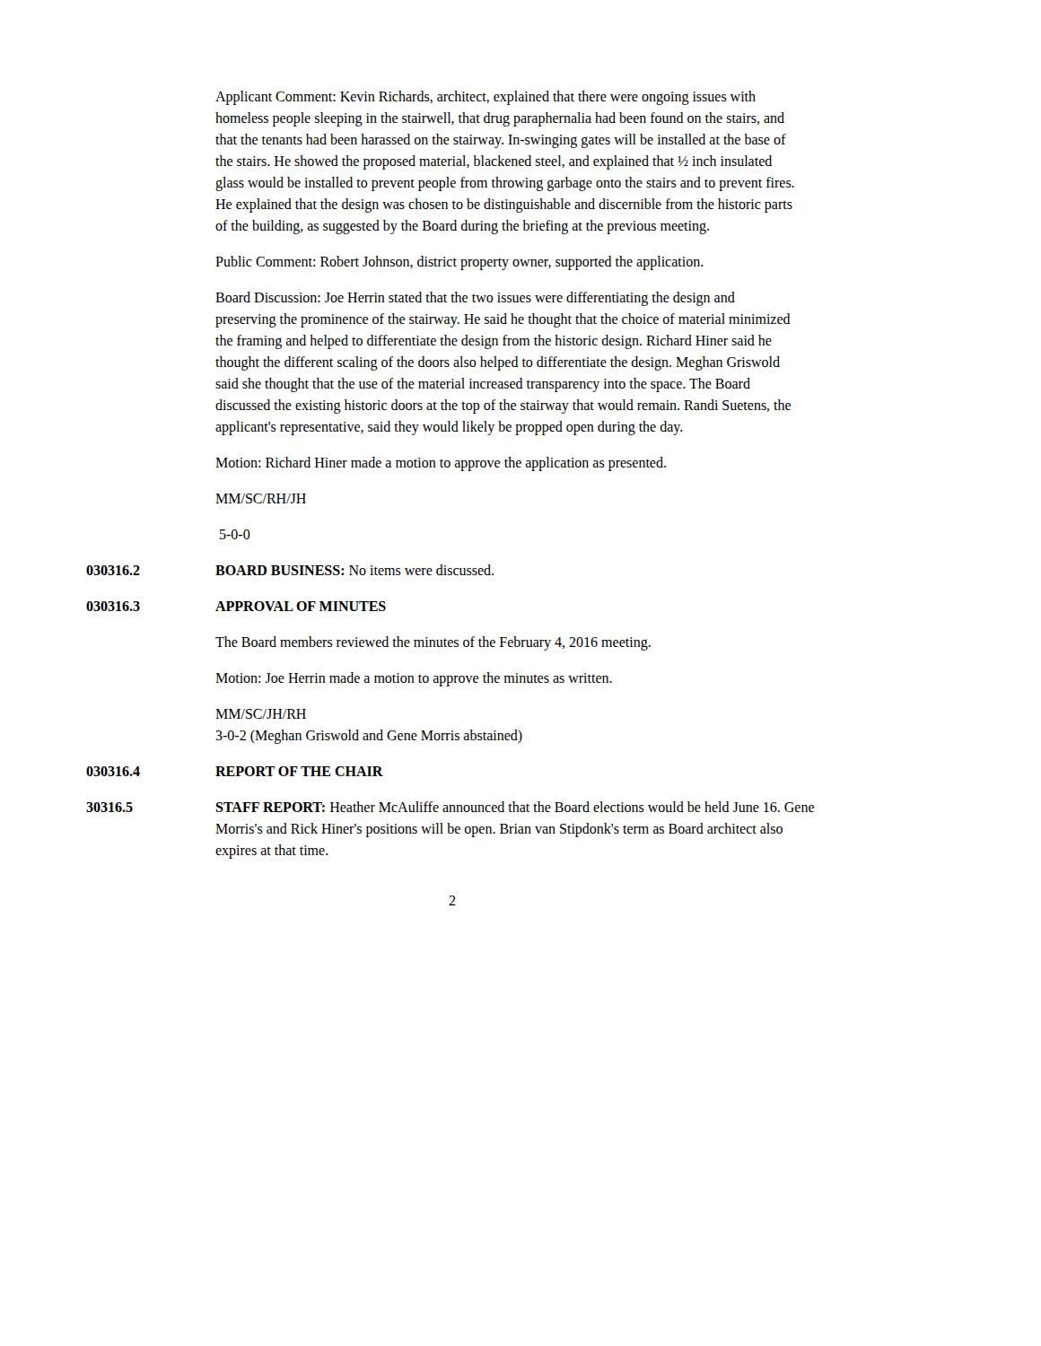Applicant Comment: Kevin Richards, architect, explained that there were ongoing issues with homeless people sleeping in the stairwell, that drug paraphernalia had been found on the stairs, and that the tenants had been harassed on the stairway. In-swinging gates will be installed at the base of the stairs. He showed the proposed material, blackened steel, and explained that ½ inch insulated glass would be installed to prevent people from throwing garbage onto the stairs and to prevent fires. He explained that the design was chosen to be distinguishable and discernible from the historic parts of the building, as suggested by the Board during the briefing at the previous meeting.
Public Comment: Robert Johnson, district property owner, supported the application.
Board Discussion: Joe Herrin stated that the two issues were differentiating the design and preserving the prominence of the stairway. He said he thought that the choice of material minimized the framing and helped to differentiate the design from the historic design. Richard Hiner said he thought the different scaling of the doors also helped to differentiate the design. Meghan Griswold said she thought that the use of the material increased transparency into the space. The Board discussed the existing historic doors at the top of the stairway that would remain. Randi Suetens, the applicant's representative, said they would likely be propped open during the day.
Motion: Richard Hiner made a motion to approve the application as presented.
MM/SC/RH/JH
5-0-0
030316.2
BOARD BUSINESS: No items were discussed.
030316.3
APPROVAL OF MINUTES
The Board members reviewed the minutes of the February 4, 2016 meeting.
Motion: Joe Herrin made a motion to approve the minutes as written.
MM/SC/JH/RH
3-0-2 (Meghan Griswold and Gene Morris abstained)
030316.4
REPORT OF THE CHAIR
30316.5
STAFF REPORT: Heather McAuliffe announced that the Board elections would be held June 16. Gene Morris's and Rick Hiner's positions will be open. Brian van Stipdonk's term as Board architect also expires at that time.
2